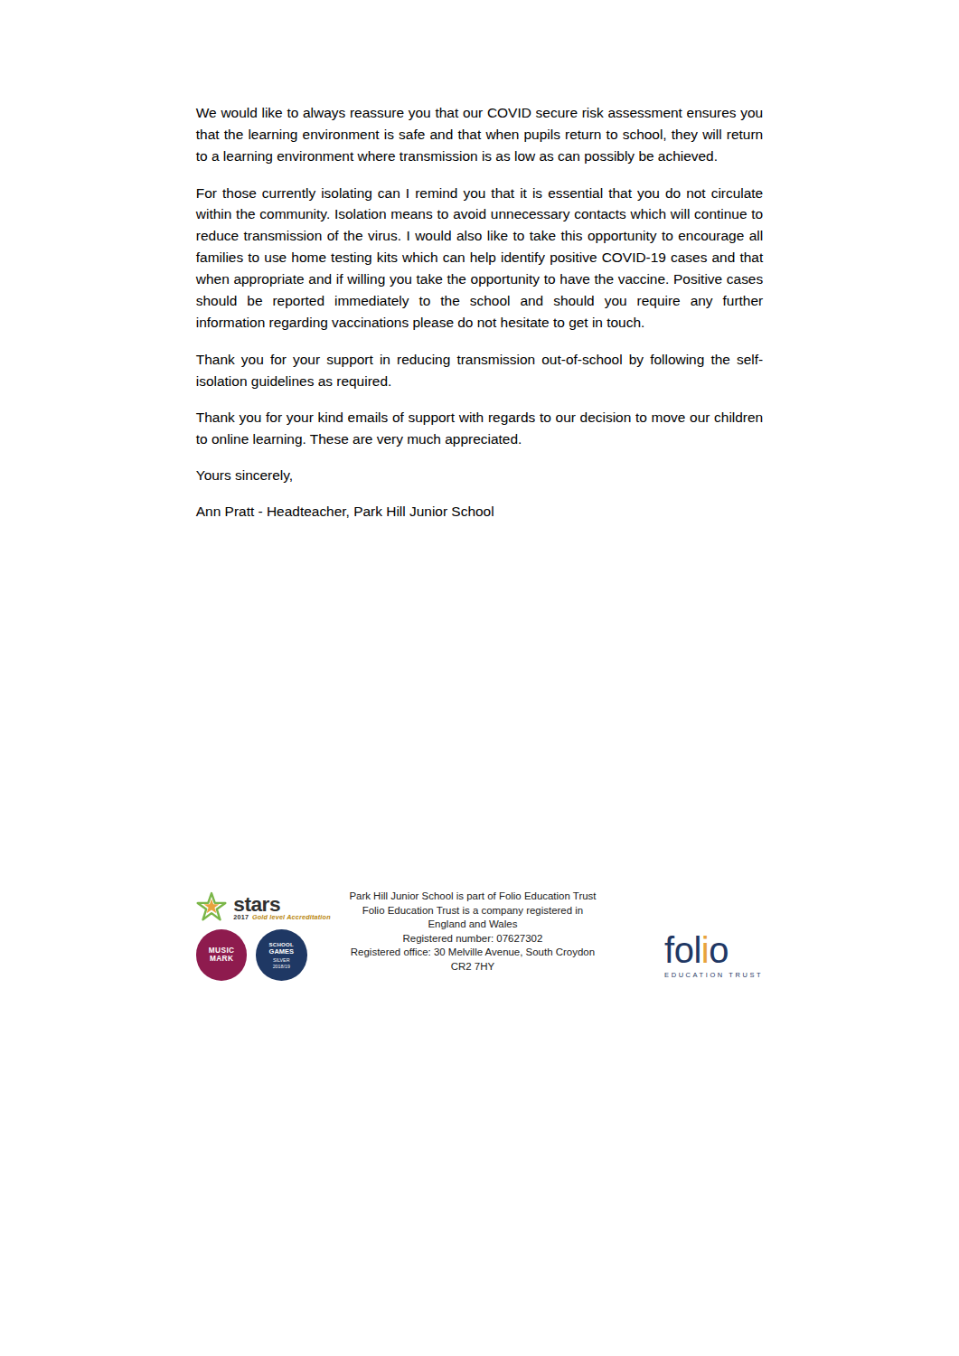We would like to always reassure you that our COVID secure risk assessment ensures you that the learning environment is safe and that when pupils return to school, they will return to a learning environment where transmission is as low as can possibly be achieved.
For those currently isolating can I remind you that it is essential that you do not circulate within the community. Isolation means to avoid unnecessary contacts which will continue to reduce transmission of the virus. I would also like to take this opportunity to encourage all families to use home testing kits which can help identify positive COVID-19 cases and that when appropriate and if willing you take the opportunity to have the vaccine. Positive cases should be reported immediately to the school and should you require any further information regarding vaccinations please do not hesitate to get in touch.
Thank you for your support in reducing transmission out-of-school by following the self-isolation guidelines as required.
Thank you for your kind emails of support with regards to our decision to move our children to online learning. These are very much appreciated.
Yours sincerely,
Ann Pratt - Headteacher, Park Hill Junior School
stars
2017 Gold level Accreditation
MUSIC MARK
SCHOOL GAMES SILVER
2018/19
Park Hill Junior School is part of Folio Education Trust
Folio Education Trust is a company registered in England and Wales
Registered number: 07627302
Registered office: 30 Melville Avenue, South Croydon CR2 7HY
folio
EDUCATION TRUST